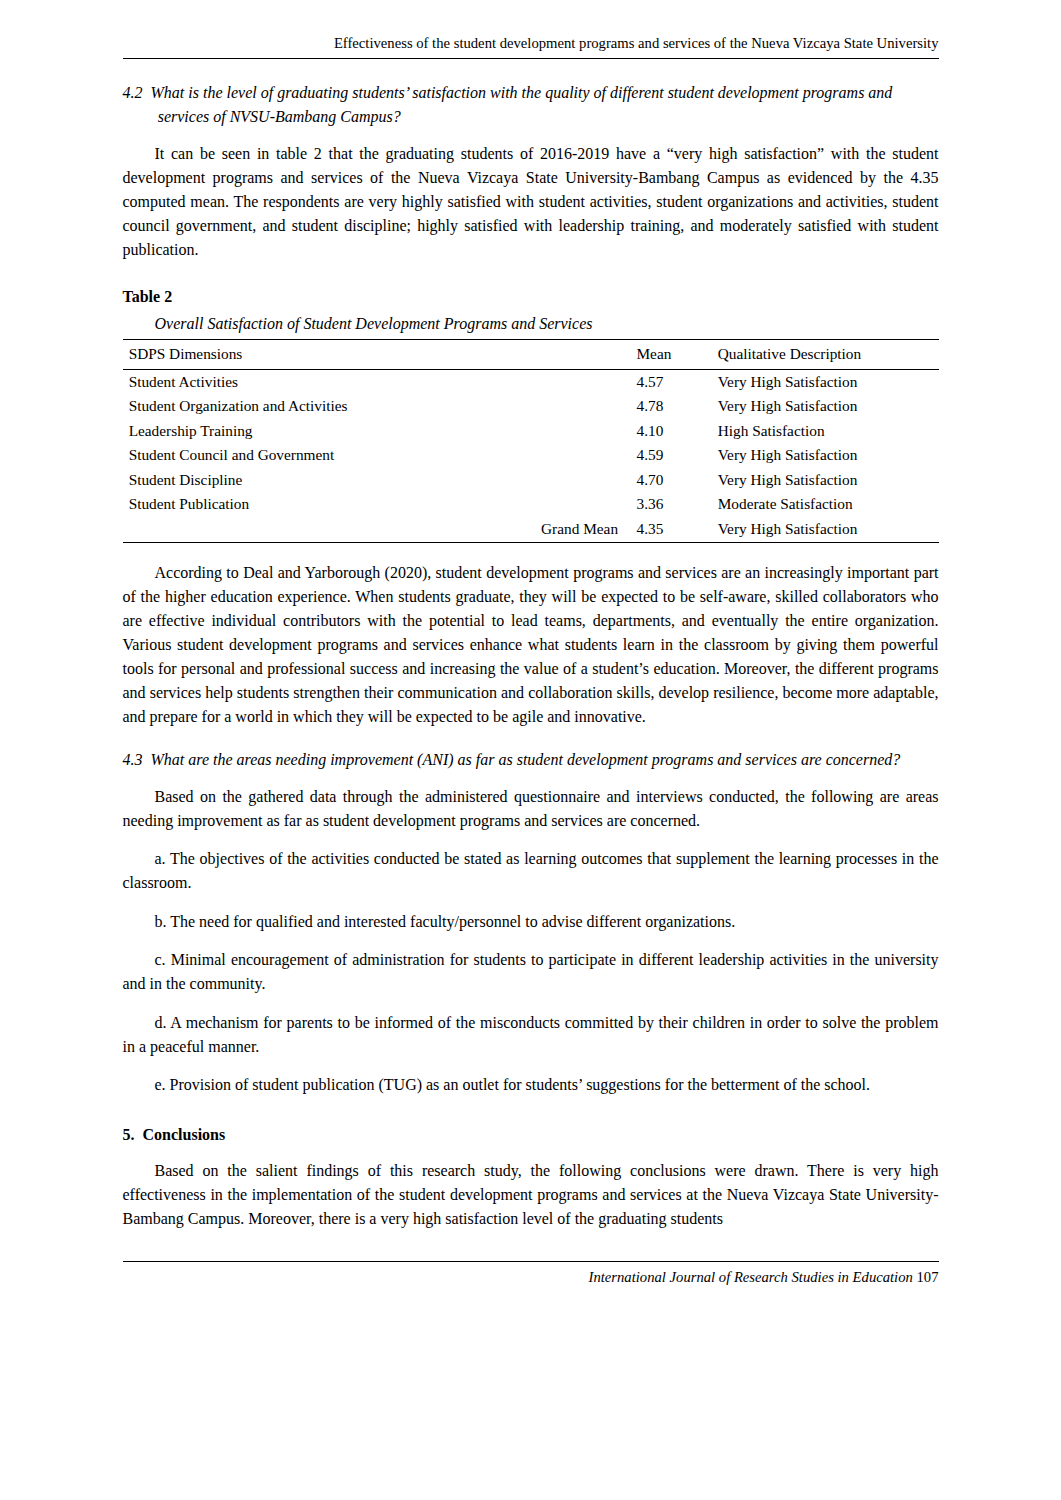Effectiveness of the student development programs and services of the Nueva Vizcaya State University
4.2 What is the level of graduating students’ satisfaction with the quality of different student development programs and services of NVSU-Bambang Campus?
It can be seen in table 2 that the graduating students of 2016-2019 have a “very high satisfaction” with the student development programs and services of the Nueva Vizcaya State University-Bambang Campus as evidenced by the 4.35 computed mean. The respondents are very highly satisfied with student activities, student organizations and activities, student council government, and student discipline; highly satisfied with leadership training, and moderately satisfied with student publication.
Table 2
Overall Satisfaction of Student Development Programs and Services
| SDPS Dimensions | Mean | Qualitative Description |
| --- | --- | --- |
| Student Activities | 4.57 | Very High Satisfaction |
| Student Organization and Activities | 4.78 | Very High Satisfaction |
| Leadership Training | 4.10 | High Satisfaction |
| Student Council and Government | 4.59 | Very High Satisfaction |
| Student Discipline | 4.70 | Very High Satisfaction |
| Student Publication | 3.36 | Moderate Satisfaction |
| Grand Mean | 4.35 | Very High Satisfaction |
According to Deal and Yarborough (2020), student development programs and services are an increasingly important part of the higher education experience. When students graduate, they will be expected to be self-aware, skilled collaborators who are effective individual contributors with the potential to lead teams, departments, and eventually the entire organization. Various student development programs and services enhance what students learn in the classroom by giving them powerful tools for personal and professional success and increasing the value of a student’s education. Moreover, the different programs and services help students strengthen their communication and collaboration skills, develop resilience, become more adaptable, and prepare for a world in which they will be expected to be agile and innovative.
4.3 What are the areas needing improvement (ANI) as far as student development programs and services are concerned?
Based on the gathered data through the administered questionnaire and interviews conducted, the following are areas needing improvement as far as student development programs and services are concerned.
a. The objectives of the activities conducted be stated as learning outcomes that supplement the learning processes in the classroom.
b. The need for qualified and interested faculty/personnel to advise different organizations.
c. Minimal encouragement of administration for students to participate in different leadership activities in the university and in the community.
d. A mechanism for parents to be informed of the misconducts committed by their children in order to solve the problem in a peaceful manner.
e. Provision of student publication (TUG) as an outlet for students’ suggestions for the betterment of the school.
5. Conclusions
Based on the salient findings of this research study, the following conclusions were drawn. There is very high effectiveness in the implementation of the student development programs and services at the Nueva Vizcaya State University-Bambang Campus. Moreover, there is a very high satisfaction level of the graduating students
International Journal of Research Studies in Education 107